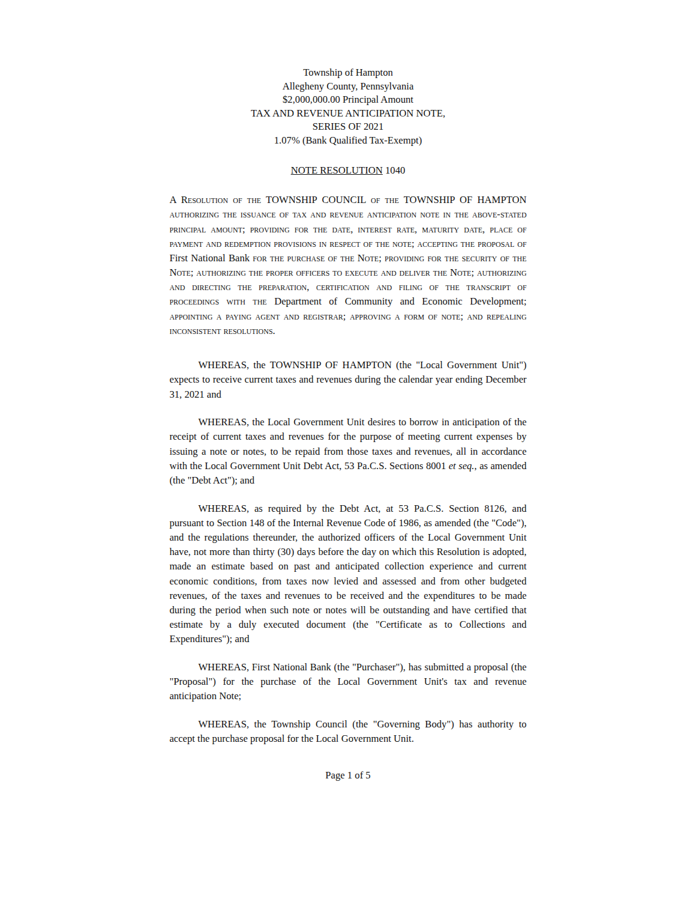Township of Hampton
Allegheny County, Pennsylvania
$2,000,000.00 Principal Amount
Tax and Revenue Anticipation Note,
Series of 2021
1.07% (Bank Qualified Tax-Exempt)
NOTE RESOLUTION 1040
A Resolution of the TOWNSHIP COUNCIL of the TOWNSHIP OF HAMPTON authorizing the issuance of tax and revenue anticipation note in the above-stated principal amount; providing for the date, interest rate, maturity date, place of payment and redemption provisions in respect of the note; accepting the proposal of First National Bank for the purchase of the Note; providing for the security of the Note; authorizing the proper officers to execute and deliver the Note; authorizing and directing the preparation, certification and filing of the transcript of proceedings with the Department of Community and Economic Development; appointing a paying agent and registrar; approving a form of note; and repealing inconsistent resolutions.
WHEREAS, the TOWNSHIP OF HAMPTON (the "Local Government Unit") expects to receive current taxes and revenues during the calendar year ending December 31, 2021 and
WHEREAS, the Local Government Unit desires to borrow in anticipation of the receipt of current taxes and revenues for the purpose of meeting current expenses by issuing a note or notes, to be repaid from those taxes and revenues, all in accordance with the Local Government Unit Debt Act, 53 Pa.C.S. Sections 8001 et seq., as amended (the "Debt Act"); and
WHEREAS, as required by the Debt Act, at 53 Pa.C.S. Section 8126, and pursuant to Section 148 of the Internal Revenue Code of 1986, as amended (the "Code"), and the regulations thereunder, the authorized officers of the Local Government Unit have, not more than thirty (30) days before the day on which this Resolution is adopted, made an estimate based on past and anticipated collection experience and current economic conditions, from taxes now levied and assessed and from other budgeted revenues, of the taxes and revenues to be received and the expenditures to be made during the period when such note or notes will be outstanding and have certified that estimate by a duly executed document (the "Certificate as to Collections and Expenditures"); and
WHEREAS, First National Bank (the "Purchaser"), has submitted a proposal (the "Proposal") for the purchase of the Local Government Unit's tax and revenue anticipation Note;
WHEREAS, the Township Council (the "Governing Body") has authority to accept the purchase proposal for the Local Government Unit.
Page 1 of 5